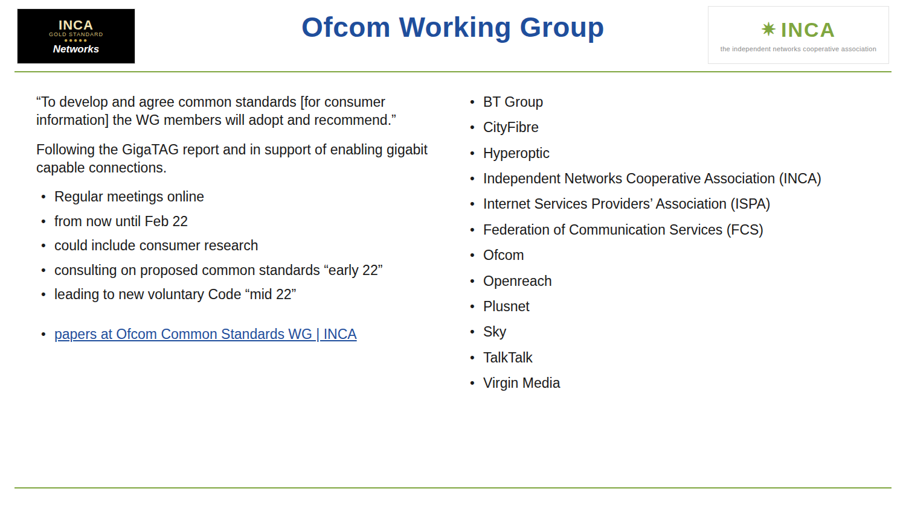INCA
Gold Standard
●●●●●
Networks
Ofcom Working Group
✷INCA
the independent networks cooperative association
“To develop and agree common standards [for consumer information] the WG members will adopt and recommend.”
Following the GigaTAG report and in support of enabling gigabit capable connections.
Regular meetings online
from now until Feb 22
could include consumer research
consulting on proposed common standards “early 22”
leading to new voluntary Code “mid 22”
papers at Ofcom Common Standards WG | INCA
BT Group
CityFibre
Hyperoptic
Independent Networks Cooperative Association (INCA)
Internet Services Providers’ Association (ISPA)
Federation of Communication Services (FCS)
Ofcom
Openreach
Plusnet
Sky
TalkTalk
Virgin Media